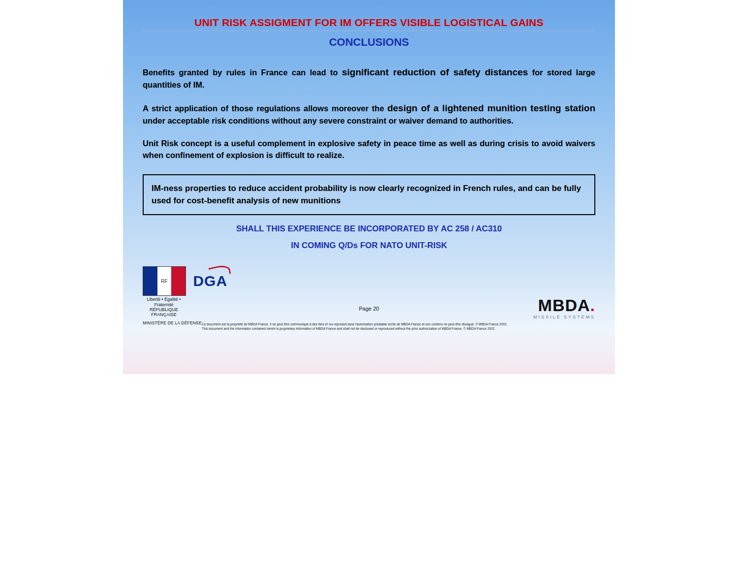UNIT RISK ASSIGMENT FOR IM OFFERS VISIBLE LOGISTICAL GAINS
CONCLUSIONS
Benefits granted by rules in France can lead to significant reduction of safety distances for stored large quantities of IM.
A strict application of those regulations allows moreover the design of a lightened munition testing station under acceptable risk conditions without any severe constraint or waiver demand to authorities.
Unit Risk concept is a useful complement in explosive safety in peace time as well as during crisis to avoid waivers when confinement of explosion is difficult to realize.
IM-ness properties to reduce accident probability is now clearly recognized in French rules, and can be fully used for cost-benefit analysis of new munitions
SHALL THIS EXPERIENCE BE INCORPORATED BY AC 258 / AC310 IN COMING Q/Ds FOR NATO UNIT-RISK
RF DGA Liberté • Égalité • Fraternité
RÉPUBLIQUE FRANÇAISE MINISTÈRE DE LA DÉFENSE
Page 20
MBDA.
MISSILE SYSTEMS
Ce document est la propriété de MBDA France. Il ne peut être communiqué à des tiers et /ou reproduit sans l'autorisation préalable écrite de MBDA France et son contenu ne peut être divulgué. © MBDA France 2002 .
This document and the information contained herein is proprietary information of MBDA France and shall not be disclosed or reproduced without the prior authorization of MBDA France. © MBDA France 2002 .